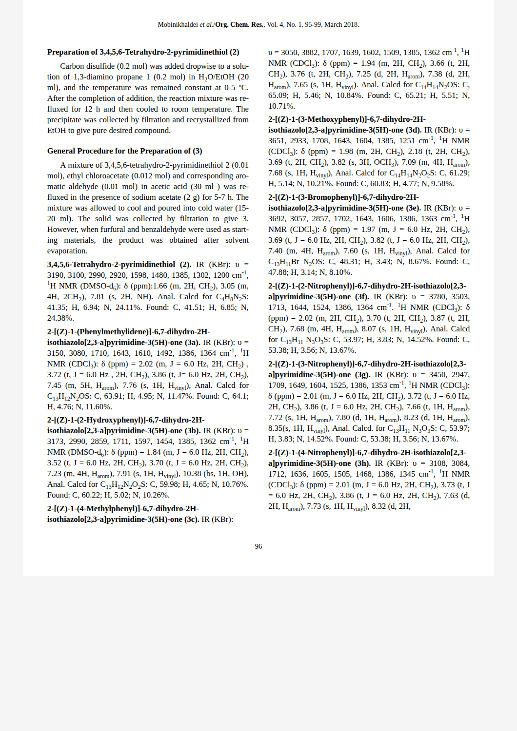Mobinikhaldei et al./Org. Chem. Res., Vol. 4, No. 1, 95-99, March 2018.
Preparation of 3,4,5,6-Tetrahydro-2-pyrimidinethiol (2)
Carbon disulfide (0.2 mol) was added dropwise to a solution of 1,3-diamino propane 1 (0.2 mol) in H2O/EtOH (20 ml), and the temperature was remained constant at 0-5 ºC. After the completion of addition, the reaction mixture was refluxed for 12 h and then cooled to room temperature. The precipitate was collected by filtration and recrystallized from EtOH to give pure desired compound.
General Procedure for the Preparation of (3)
A mixture of 3,4,5,6-tetrahydro-2-pyrimidinethiol 2 (0.01 mol), ethyl chloroacetate (0.012 mol) and corresponding aromatic aldehyde (0.01 mol) in acetic acid (30 ml ) was refluxed in the presence of sodium acetate (2 g) for 5-7 h. The mixture was allowed to cool and poured into cold water (15-20 ml). The solid was collected by filtration to give 3. However, when furfural and benzaldehyde were used as starting materials, the product was obtained after solvent evaporation.
3,4,5,6-Tetrahydro-2-pyrimidinethiol (2). IR (KBr): υ = 3190, 3100, 2990, 2920, 1598, 1480, 1385, 1302, 1200 cm-1, 1H NMR (DMSO-d6): δ (ppm):1.66 (m, 2H, CH2), 3.05 (m, 4H, 2CH2), 7.81 (s, 2H, NH). Anal. Calcd for C4H8N2S: 41.35; H, 6.94; N, 24.11%. Found: C, 41.51; H, 6.85; N, 24.38%.
2-[(Z)-1-(Phenylmethylidene)]-6,7-dihydro-2H-isothiazolo[2,3-a]pyrimidine-3(5H)-one (3a). IR (KBr): υ = 3150, 3080, 1710, 1643, 1610, 1492, 1386, 1364 cm-1, 1H NMR (CDCl3): δ (ppm) = 2.02 (m, J = 6.0 Hz, 2H, CH2) , 3.72 (t, J = 6.0 Hz , 2H, CH2), 3.86 (t, J= 6.0 Hz, 2H, CH2), 7.45 (m, 5H, Harom), 7.76 (s, 1H, Hvinyl), Anal. Calcd for C13H12N2OS: C, 63.91; H, 4.95; N, 11.47%. Found: C, 64.1; H, 4.76; N, 11.60%.
2-[(Z)-1-(2-Hydroxyphenyl)]-6,7-dihydro-2H-isothiazolo[2,3-a]pyrimidine-3(5H)-one (3b). IR (KBr): υ = 3173, 2990, 2859, 1711, 1597, 1454, 1385, 1362 cm-1, 1H NMR (DMSO-d6): δ (ppm) = 1.84 (m, J = 6.0 Hz, 2H, CH2), 3.52 (t, J = 6.0 Hz, 2H, CH2), 3.70 (t, J = 6.0 Hz, 2H, CH2), 7.23 (m, 4H, Harom), 7.91 (s, 1H, Hvinyl), 10.38 (bs, 1H, OH), Anal. Calcd for C13H12N2O2S: C, 59.98; H, 4.65; N, 10.76%. Found: C, 60.22; H, 5.02; N, 10.26%.
2-[(Z)-1-(4-Methylphenyl)]-6,7-dihydro-2H-isothiazolo[2,3-a]pyrimidine-3(5H)-one (3c). IR (KBr):
υ = 3050, 3882, 1707, 1639, 1602, 1509, 1385, 1362 cm-1, 1H NMR (CDCl3): δ (ppm) = 1.94 (m, 2H, CH2), 3.66 (t, 2H, CH2), 3.76 (t, 2H, CH2), 7.25 (d, 2H, Harom), 7.38 (d, 2H, Harom), 7.65 (s, 1H, Hvinyl). Anal. Calcd for C14H14N2OS: C, 65.09; H, 5.46; N, 10.84%. Found: C, 65.21; H, 5.51; N, 10.71%.
2-[(Z)-1-(3-Methoxyphenyl)]-6,7-dihydro-2H-isothiazolo[2,3-a]pyrimidine-3(5H)-one (3d). IR (KBr): υ = 3651, 2933, 1708, 1643, 1604, 1385, 1251 cm-1, 1H NMR (CDCl3): δ (ppm) = 1.98 (m, 2H, CH2), 2.18 (t, 2H, CH2), 3.69 (t, 2H, CH2), 3.82 (s, 3H, OCH3), 7.09 (m, 4H, Harom), 7.68 (s, 1H, Hvinyl), Anal. Calcd for C14H14N2O2S: C, 61.29; H, 5.14; N, 10.21%. Found: C, 60.83; H, 4.77; N, 9.58%.
2-[(Z)-1-(3-Bromophenyl)]-6,7-dihydro-2H-isothiazolo[2,3-a]pyrimidine-3(5H)-one (3e). IR (KBr): υ = 3692, 3057, 2857, 1702, 1643, 1606, 1386, 1363 cm-1, 1H NMR (CDCl3): δ (ppm) = 1.97 (m, J = 6.0 Hz, 2H, CH2), 3.69 (t, J = 6.0 Hz, 2H, CH2), 3.82 (t, J = 6.0 Hz, 2H, CH2), 7.40 (m, 4H, Harom), 7.60 (s, 1H, Hvinyl), Anal. Calcd for C13H11Br N2OS: C, 48.31; H, 3.43; N, 8.67%. Found: C, 47.88; H, 3.14; N, 8.10%.
2-[(Z)-1-(2-Nitrophenyl)]-6,7-dihydro-2H-isothiazolo[2,3-a]pyrimidine-3(5H)-one (3f). IR (KBr): υ = 3780, 3503, 1713, 1644, 1524, 1386, 1364 cm-1. 1H NMR (CDCl3): δ (ppm) = 2.02 (m, 2H, CH2), 3.70 (t, 2H, CH2), 3.87 (t, 2H, CH2), 7.68 (m, 4H, Harom), 8.07 (s, 1H, Hvinyl), Anal. Calcd for C13H11 N3O3S: C, 53.97; H, 3.83; N, 14.52%. Found: C, 53.38; H, 3.56; N, 13.67%.
2-[(Z)-1-(3-Nitrophenyl)]-6,7-dihydro-2H-isothiazolo[2,3-a]pyrimidine-3(5H)-one (3g). IR (KBr): υ = 3450, 2947, 1709, 1649, 1604, 1525, 1386, 1353 cm-1, 1H NMR (CDCl3): δ (ppm) = 2.01 (m, J = 6.0 Hz, 2H, CH2), 3.72 (t, J = 6.0 Hz, 2H, CH2), 3.86 (t, J = 6.0 Hz, 2H, CH2), 7.66 (t, 1H, Harom), 7.72 (s, 1H, Harom), 7.80 (d, 1H, Harom), 8.23 (d, 1H, Harom), 8.35(s, 1H, Hvinyl), Anal. Calcd. for C13H11 N3O3S: C, 53.97; H, 3.83; N, 14.52%. Found: C, 53.38; H, 3.56; N, 13.67%.
2-[(Z)-1-(4-Nitrophenyl)]-6,7-dihydro-2H-isothiazolo[2,3-a]pyrimidine-3(5H)-one (3h). IR (KBr): υ = 3108, 3084, 1712, 1636, 1605, 1505, 1468, 1386, 1345 cm-1, 1H NMR (CDCl3): δ (ppm) = 2.01 (m, J = 6.0 Hz, 2H, CH2), 3.73 (t, J = 6.0 Hz, 2H, CH2), 3.86 (t, J = 6.0 Hz, 2H, CH2), 7.63 (d, 2H, Harom), 7.73 (s, 1H, Hvinyl), 8.32 (d, 2H,
96